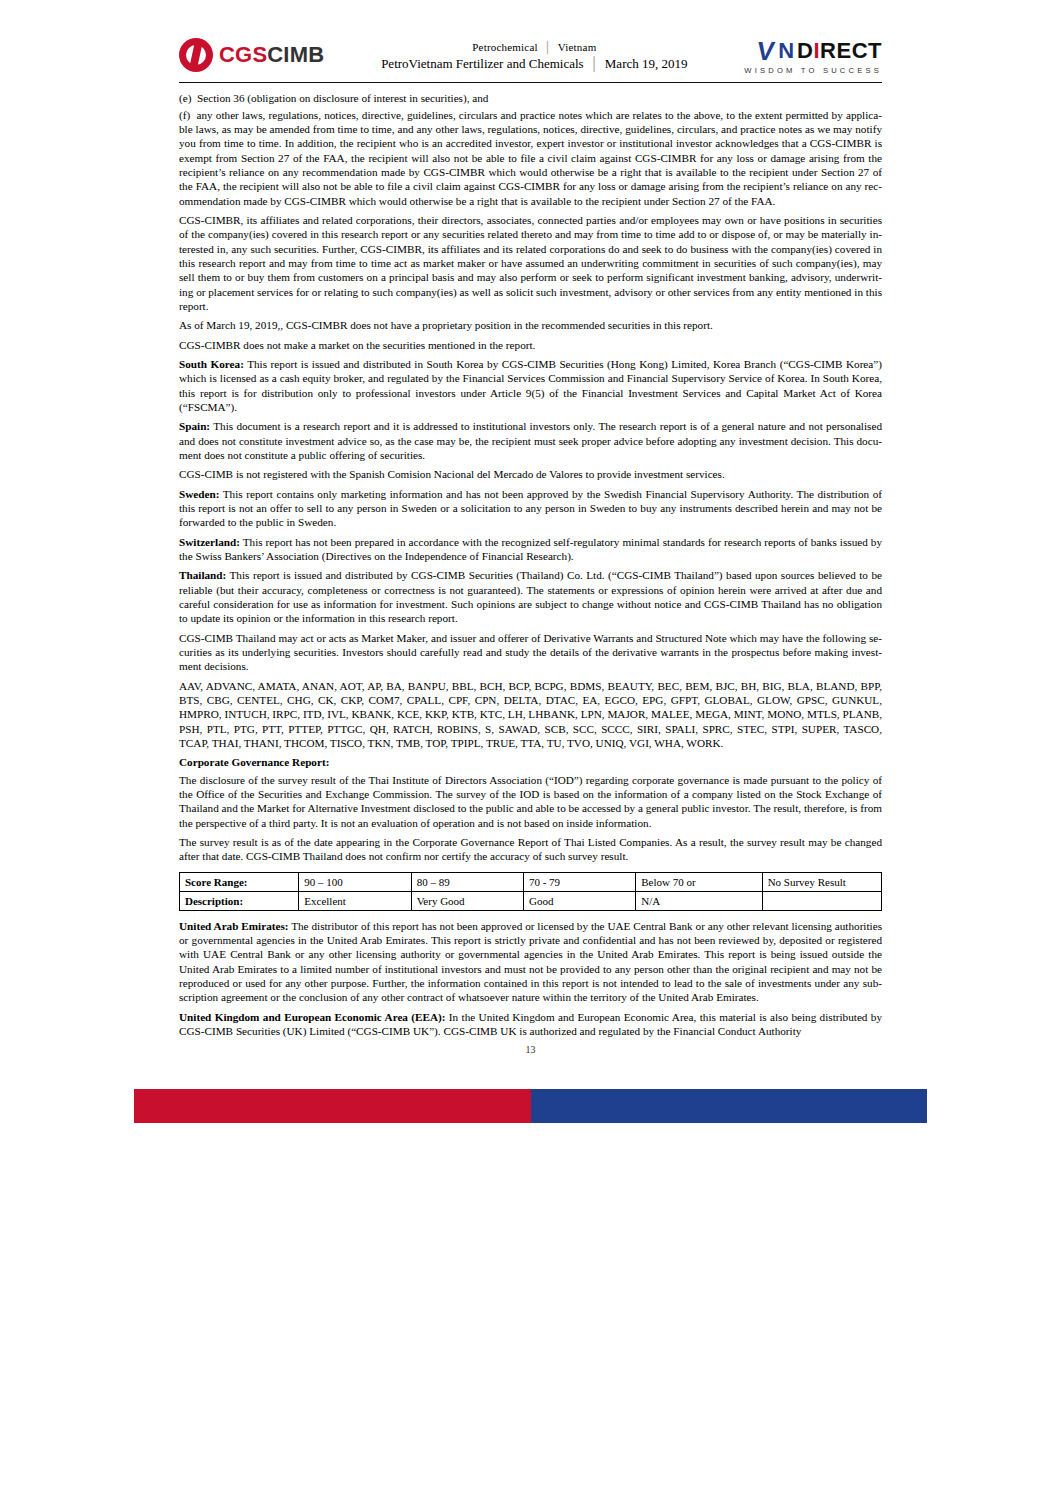CGS CIMB
Petrochemical│Vietnam
PetroVietnam Fertilizer and Chemicals│March 19, 2019
VNDIRECT
WISDOM TO SUCCESS
(e) Section 36 (obligation on disclosure of interest in securities), and
(f) any other laws, regulations, notices, directive, guidelines, circulars and practice notes which are relates to the above, to the extent permitted by applicable laws, as may be amended from time to time, and any other laws, regulations, notices, directive, guidelines, circulars, and practice notes as we may notify you from time to time. In addition, the recipient who is an accredited investor, expert investor or institutional investor acknowledges that a CGS-CIMBR is exempt from Section 27 of the FAA, the recipient will also not be able to file a civil claim against CGS-CIMBR for any loss or damage arising from the recipient’s reliance on any recommendation made by CGS-CIMBR which would otherwise be a right that is available to the recipient under Section 27 of the FAA, the recipient will also not be able to file a civil claim against CGS-CIMBR for any loss or damage arising from the recipient’s reliance on any recommendation made by CGS-CIMBR which would otherwise be a right that is available to the recipient under Section 27 of the FAA.
CGS-CIMBR, its affiliates and related corporations, their directors, associates, connected parties and/or employees may own or have positions in securities of the company(ies) covered in this research report or any securities related thereto and may from time to time add to or dispose of, or may be materially interested in, any such securities. Further, CGS-CIMBR, its affiliates and its related corporations do and seek to do business with the company(ies) covered in this research report and may from time to time act as market maker or have assumed an underwriting commitment in securities of such company(ies), may sell them to or buy them from customers on a principal basis and may also perform or seek to perform significant investment banking, advisory, underwriting or placement services for or relating to such company(ies) as well as solicit such investment, advisory or other services from any entity mentioned in this report.
As of March 19, 2019,, CGS-CIMBR does not have a proprietary position in the recommended securities in this report.
CGS-CIMBR does not make a market on the securities mentioned in the report.
South Korea: This report is issued and distributed in South Korea by CGS-CIMB Securities (Hong Kong) Limited, Korea Branch (“CGS-CIMB Korea”) which is licensed as a cash equity broker, and regulated by the Financial Services Commission and Financial Supervisory Service of Korea. In South Korea, this report is for distribution only to professional investors under Article 9(5) of the Financial Investment Services and Capital Market Act of Korea (“FSCMA”).
Spain: This document is a research report and it is addressed to institutional investors only. The research report is of a general nature and not personalised and does not constitute investment advice so, as the case may be, the recipient must seek proper advice before adopting any investment decision. This document does not constitute a public offering of securities.
CGS-CIMB is not registered with the Spanish Comision Nacional del Mercado de Valores to provide investment services.
Sweden: This report contains only marketing information and has not been approved by the Swedish Financial Supervisory Authority. The distribution of this report is not an offer to sell to any person in Sweden or a solicitation to any person in Sweden to buy any instruments described herein and may not be forwarded to the public in Sweden.
Switzerland: This report has not been prepared in accordance with the recognized self-regulatory minimal standards for research reports of banks issued by the Swiss Bankers’ Association (Directives on the Independence of Financial Research).
Thailand: This report is issued and distributed by CGS-CIMB Securities (Thailand) Co. Ltd. (“CGS-CIMB Thailand”) based upon sources believed to be reliable (but their accuracy, completeness or correctness is not guaranteed). The statements or expressions of opinion herein were arrived at after due and careful consideration for use as information for investment. Such opinions are subject to change without notice and CGS-CIMB Thailand has no obligation to update its opinion or the information in this research report.
CGS-CIMB Thailand may act or acts as Market Maker, and issuer and offerer of Derivative Warrants and Structured Note which may have the following securities as its underlying securities. Investors should carefully read and study the details of the derivative warrants in the prospectus before making investment decisions.
AAV, ADVANC, AMATA, ANAN, AOT, AP, BA, BANPU, BBL, BCH, BCP, BCPG, BDMS, BEAUTY, BEC, BEM, BJC, BH, BIG, BLA, BLAND, BPP, BTS, CBG, CENTEL, CHG, CK, CKP, COM7, CPALL, CPF, CPN, DELTA, DTAC, EA, EGCO, EPG, GFPT, GLOBAL, GLOW, GPSC, GUNKUL, HMPRO, INTUCH, IRPC, ITD, IVL, KBANK, KCE, KKP, KTB, KTC, LH, LHBANK, LPN, MAJOR, MALEE, MEGA, MINT, MONO, MTLS, PLANB, PSH, PTL, PTG, PTT, PTTEP, PTTGC, QH, RATCH, ROBINS, S, SAWAD, SCB, SCC, SCCC, SIRI, SPALI, SPRC, STEC, STPI, SUPER, TASCO, TCAP, THAI, THANI, THCOM, TISCO, TKN, TMB, TOP, TPIPL, TRUE, TTA, TU, TVO, UNIQ, VGI, WHA, WORK.
Corporate Governance Report:
The disclosure of the survey result of the Thai Institute of Directors Association (“IOD”) regarding corporate governance is made pursuant to the policy of the Office of the Securities and Exchange Commission. The survey of the IOD is based on the information of a company listed on the Stock Exchange of Thailand and the Market for Alternative Investment disclosed to the public and able to be accessed by a general public investor. The result, therefore, is from the perspective of a third party. It is not an evaluation of operation and is not based on inside information.
The survey result is as of the date appearing in the Corporate Governance Report of Thai Listed Companies. As a result, the survey result may be changed after that date. CGS-CIMB Thailand does not confirm nor certify the accuracy of such survey result.
| Score Range: | 90 – 100 | 80 – 89 | 70 - 79 | Below 70 or | No Survey Result |
| Description: | Excellent | Very Good | Good | N/A | |
United Arab Emirates: The distributor of this report has not been approved or licensed by the UAE Central Bank or any other relevant licensing authorities or governmental agencies in the United Arab Emirates. This report is strictly private and confidential and has not been reviewed by, deposited or registered with UAE Central Bank or any other licensing authority or governmental agencies in the United Arab Emirates. This report is being issued outside the United Arab Emirates to a limited number of institutional investors and must not be provided to any person other than the original recipient and may not be reproduced or used for any other purpose. Further, the information contained in this report is not intended to lead to the sale of investments under any subscription agreement or the conclusion of any other contract of whatsoever nature within the territory of the United Arab Emirates.
United Kingdom and European Economic Area (EEA): In the United Kingdom and European Economic Area, this material is also being distributed by CGS-CIMB Securities (UK) Limited (“CGS-CIMB UK”). CGS-CIMB UK is authorized and regulated by the Financial Conduct Authority
13